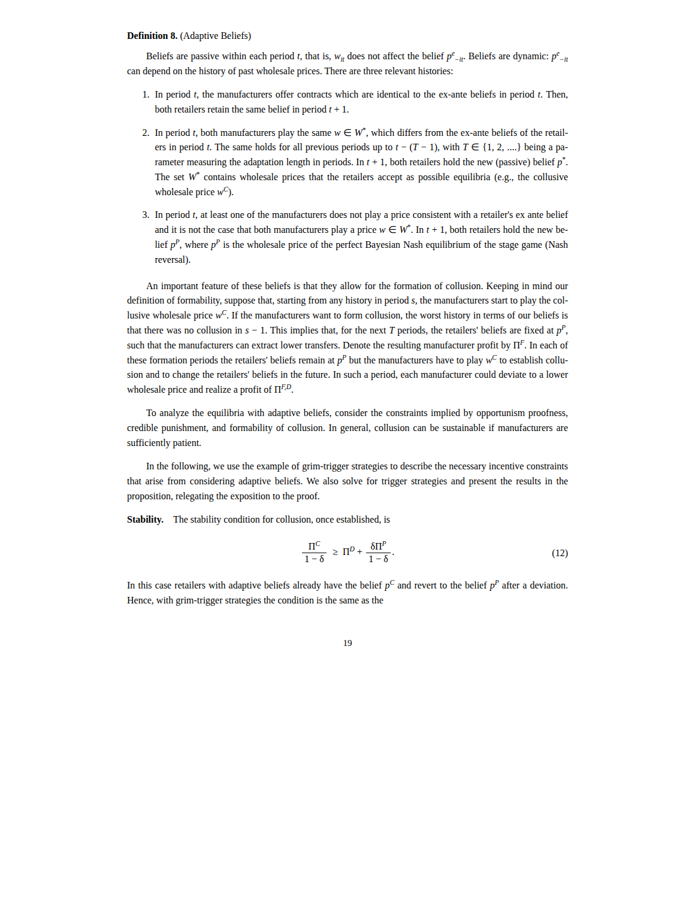Definition 8. (Adaptive Beliefs)
Beliefs are passive within each period t, that is, wit does not affect the belief pe−it. Beliefs are dynamic: pe−it can depend on the history of past wholesale prices. There are three relevant histories:
In period t, the manufacturers offer contracts which are identical to the ex-ante beliefs in period t. Then, both retailers retain the same belief in period t + 1.
In period t, both manufacturers play the same w ∈ W*, which differs from the ex-ante beliefs of the retailers in period t. The same holds for all previous periods up to t − (T − 1), with T ∈ {1, 2, ....} being a parameter measuring the adaptation length in periods. In t + 1, both retailers hold the new (passive) belief p*. The set W* contains wholesale prices that the retailers accept as possible equilibria (e.g., the collusive wholesale price wC).
In period t, at least one of the manufacturers does not play a price consistent with a retailer's ex ante belief and it is not the case that both manufacturers play a price w ∈ W*. In t + 1, both retailers hold the new belief pP, where pP is the wholesale price of the perfect Bayesian Nash equilibrium of the stage game (Nash reversal).
An important feature of these beliefs is that they allow for the formation of collusion. Keeping in mind our definition of formability, suppose that, starting from any history in period s, the manufacturers start to play the collusive wholesale price wC. If the manufacturers want to form collusion, the worst history in terms of our beliefs is that there was no collusion in s − 1. This implies that, for the next T periods, the retailers' beliefs are fixed at pP, such that the manufacturers can extract lower transfers. Denote the resulting manufacturer profit by ΠF. In each of these formation periods the retailers' beliefs remain at pP but the manufacturers have to play wC to establish collusion and to change the retailers' beliefs in the future. In such a period, each manufacturer could deviate to a lower wholesale price and realize a profit of ΠF,D.
To analyze the equilibria with adaptive beliefs, consider the constraints implied by opportunism proofness, credible punishment, and formability of collusion. In general, collusion can be sustainable if manufacturers are sufficiently patient.
In the following, we use the example of grim-trigger strategies to describe the necessary incentive constraints that arise from considering adaptive beliefs. We also solve for trigger strategies and present the results in the proposition, relegating the exposition to the proof.
Stability. The stability condition for collusion, once established, is
ΠC 1 − δ ≥ ΠD + δΠP 1 − δ. (12)
In this case retailers with adaptive beliefs already have the belief pC and revert to the belief pP after a deviation. Hence, with grim-trigger strategies the condition is the same as the
19